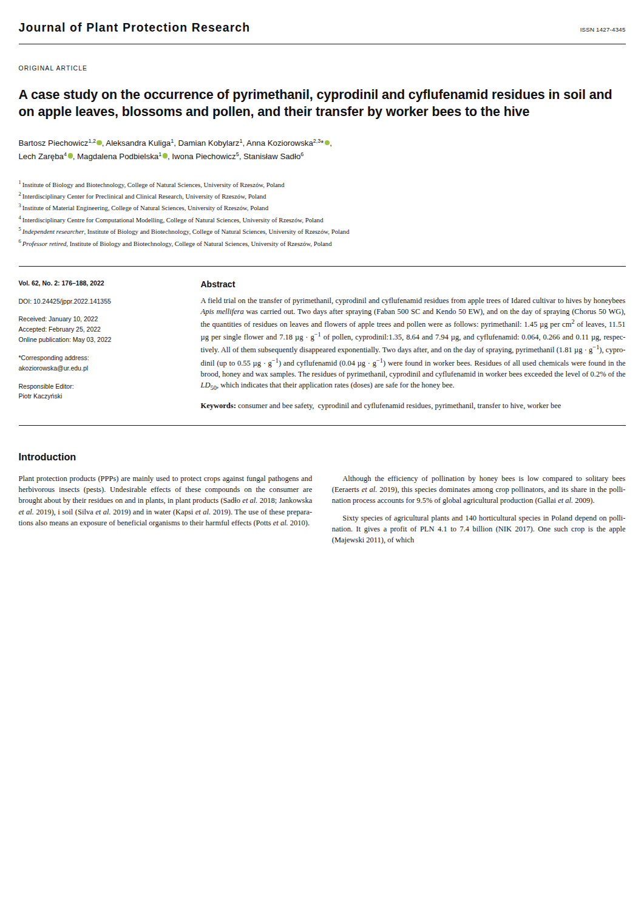Journal of Plant Protection Research
ISSN 1427-4345
ORIGINAL ARTICLE
A case study on the occurrence of pyrimethanil, cyprodinil and cyflufenamid residues in soil and on apple leaves, blossoms and pollen, and their transfer by worker bees to the hive
Bartosz Piechowicz1,2 , Aleksandra Kuliga1, Damian Kobylarz1, Anna Koziorowska2,3* ,
Lech Zaręba4 , Magdalena Podbielska1 , Iwona Piechowicz5, Stanisław Sadło6
1 Institute of Biology and Biotechnology, College of Natural Sciences, University of Rzeszów, Poland
2 Interdisciplinary Center for Preclinical and Clinical Research, University of Rzeszów, Poland
3 Institute of Material Engineering, College of Natural Sciences, University of Rzeszów, Poland
4 Interdisciplinary Centre for Computational Modelling, College of Natural Sciences, University of Rzeszów, Poland
5 Independent researcher, Institute of Biology and Biotechnology, College of Natural Sciences, University of Rzeszów, Poland
6 Professor retired, Institute of Biology and Biotechnology, College of Natural Sciences, University of Rzeszów, Poland
Vol. 62, No. 2: 176–188, 2022
DOI: 10.24425/jppr.2022.141355
Received: January 10, 2022
Accepted: February 25, 2022
Online publication: May 03, 2022
*Corresponding address:
akoziorowska@ur.edu.pl
Responsible Editor:
Piotr Kaczyński
Abstract
A field trial on the transfer of pyrimethanil, cyprodinil and cyflufenamid residues from apple trees of Idared cultivar to hives by honeybees Apis mellifera was carried out. Two days after spraying (Faban 500 SC and Kendo 50 EW), and on the day of spraying (Chorus 50 WG), the quantities of residues on leaves and flowers of apple trees and pollen were as follows: pyrimethanil: 1.45 µg per cm2 of leaves, 11.51 µg per single flower and 7.18 µg · g−1 of pollen, cyprodinil:1.35, 8.64 and 7.94 µg, and cyflufenamid: 0.064, 0.266 and 0.11 µg, respectively. All of them subsequently disappeared exponentially. Two days after, and on the day of spraying, pyrimethanil (1.81 µg · g−1), cyprodinil (up to 0.55 µg · g−1) and cyflufenamid (0.04 µg · g−1) were found in worker bees. Residues of all used chemicals were found in the brood, honey and wax samples. The residues of pyrimethanil, cyprodinil and cyflufenamid in worker bees exceeded the level of 0.2% of the LD50, which indicates that their application rates (doses) are safe for the honey bee.
Keywords: consumer and bee safety, cyprodinil and cyflufenamid residues, pyrimethanil, transfer to hive, worker bee
Introduction
Plant protection products (PPPs) are mainly used to protect crops against fungal pathogens and herbivorous insects (pests). Undesirable effects of these compounds on the consumer are brought about by their residues on and in plants, in plant products (Sadło et al. 2018; Jankowska et al. 2019), i soil (Silva et al. 2019) and in water (Kapsi et al. 2019). The use of these preparations also means an exposure of beneficial organisms to their harmful effects (Potts et al. 2010).
Although the efficiency of pollination by honey bees is low compared to solitary bees (Eeraerts et al. 2019), this species dominates among crop pollinators, and its share in the pollination process accounts for 9.5% of global agricultural production (Gallai et al. 2009).
Sixty species of agricultural plants and 140 horticultural species in Poland depend on pollination. It gives a profit of PLN 4.1 to 7.4 billion (NIK 2017). One such crop is the apple (Majewski 2011), of which